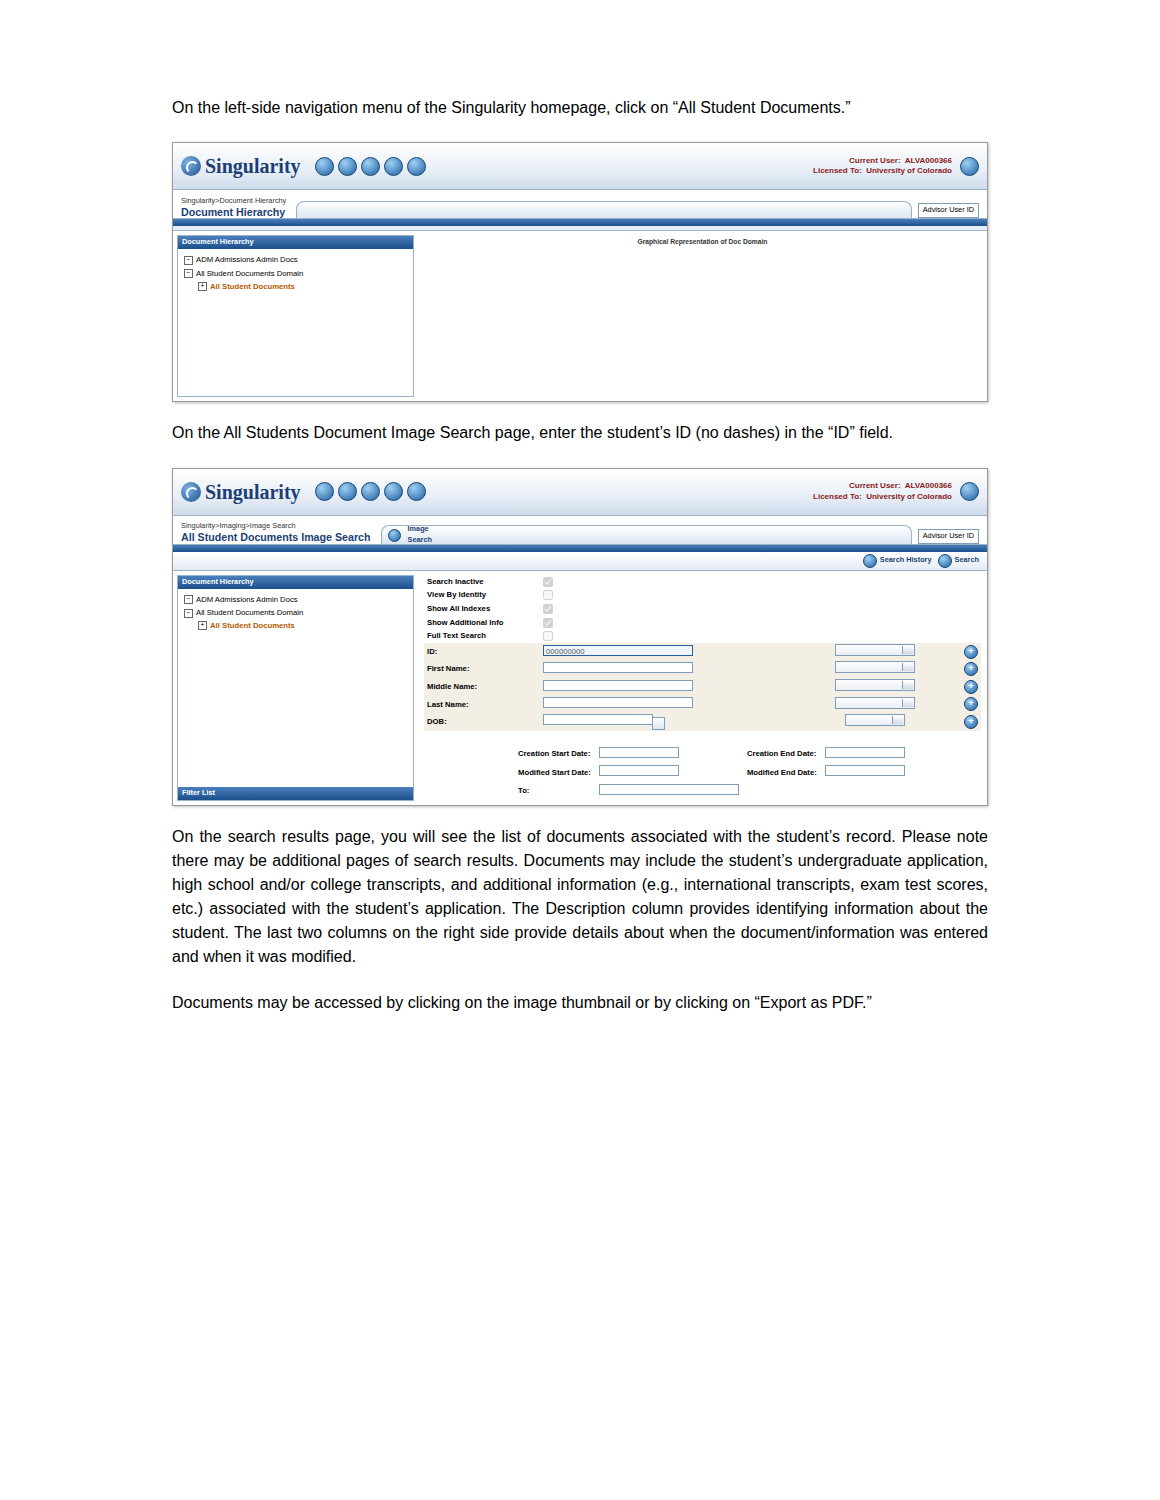On the left-side navigation menu of the Singularity homepage, click on “All Student Documents.”
Singularity
Current User: ALVA000366
Licensed To: University of Colorado
Singularity>Document HierarchyDocument Hierarchy
Advisor User ID
Document Hierarchy
−ADM Admissions Admin Docs
−All Student Documents Domain
+All Student Documents
Graphical Representation of Doc Domain
On the All Students Document Image Search page, enter the student’s ID (no dashes) in the “ID” field.
Singularity
Current User: ALVA000366
Licensed To: University of Colorado
Singularity>Imaging>Image SearchAll Student Documents Image Search
Image
Search
Advisor User ID
Search History Search
Document Hierarchy
−ADM Admissions Admin Docs
−All Student Documents Domain
+All Student Documents
Filter List
| Search Inactive | | | |
| View By Identity | | | |
| Show All Indexes | | | |
| Show Additional Info | | | |
| Full Text Search | | | |
| ID: | 000000000 | | + |
| First Name: | | | + |
| Middle Name: | | | + |
| Last Name: | | | + |
| DOB: | | | + |
| Creation Start Date: | | | Creation End Date: | |
| Modified Start Date: | | | Modified End Date: | |
| To: | | | |
On the search results page, you will see the list of documents associated with the student’s record. Please note there may be additional pages of search results. Documents may include the student’s undergraduate application, high school and/or college transcripts, and additional information (e.g., international transcripts, exam test scores, etc.) associated with the student’s application. The Description column provides identifying information about the student. The last two columns on the right side provide details about when the document/information was entered and when it was modified.
Documents may be accessed by clicking on the image thumbnail or by clicking on “Export as PDF.”